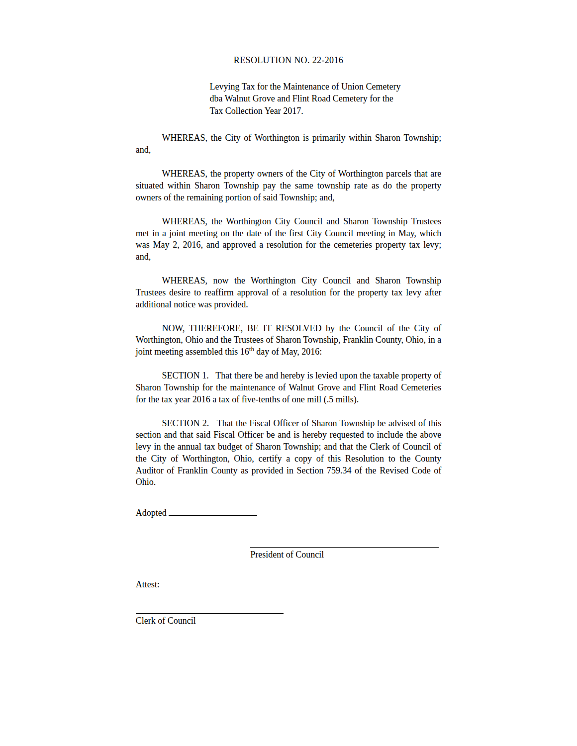RESOLUTION NO. 22-2016
Levying Tax for the Maintenance of Union Cemetery
dba Walnut Grove and Flint Road Cemetery for the
Tax Collection Year 2017.
WHEREAS, the City of Worthington is primarily within Sharon Township; and,
WHEREAS, the property owners of the City of Worthington parcels that are situated within Sharon Township pay the same township rate as do the property owners of the remaining portion of said Township; and,
WHEREAS, the Worthington City Council and Sharon Township Trustees met in a joint meeting on the date of the first City Council meeting in May, which was May 2, 2016, and approved a resolution for the cemeteries property tax levy; and,
WHEREAS, now the Worthington City Council and Sharon Township Trustees desire to reaffirm approval of a resolution for the property tax levy after additional notice was provided.
NOW, THEREFORE, BE IT RESOLVED by the Council of the City of Worthington, Ohio and the Trustees of Sharon Township, Franklin County, Ohio, in a joint meeting assembled this 16th day of May, 2016:
SECTION 1. That there be and hereby is levied upon the taxable property of Sharon Township for the maintenance of Walnut Grove and Flint Road Cemeteries for the tax year 2016 a tax of five-tenths of one mill (.5 mills).
SECTION 2. That the Fiscal Officer of Sharon Township be advised of this section and that said Fiscal Officer be and is hereby requested to include the above levy in the annual tax budget of Sharon Township; and that the Clerk of Council of the City of Worthington, Ohio, certify a copy of this Resolution to the County Auditor of Franklin County as provided in Section 759.34 of the Revised Code of Ohio.
Adopted
President of Council
Attest:
Clerk of Council